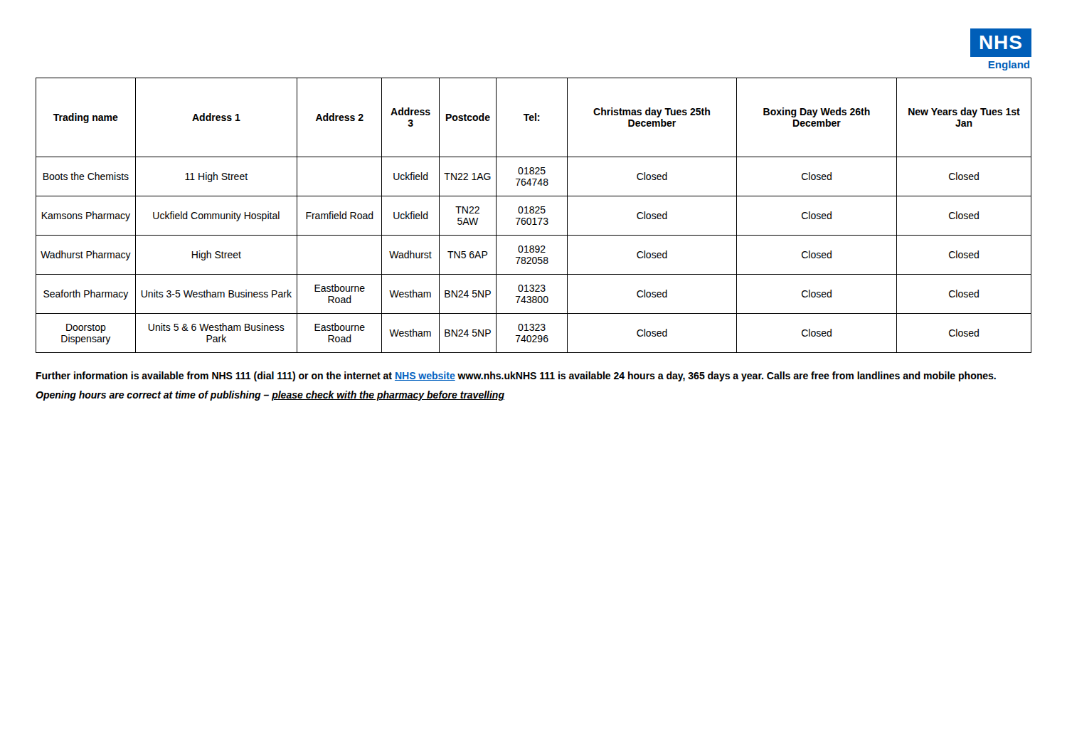NHS England
| Trading name | Address 1 | Address 2 | Address 3 | Postcode | Tel: | Christmas day Tues 25th December | Boxing Day Weds 26th December | New Years day Tues 1st Jan |
| --- | --- | --- | --- | --- | --- | --- | --- | --- |
| Boots the Chemists | 11 High Street | | Uckfield | TN22 1AG | 01825 764748 | Closed | Closed | Closed |
| Kamsons Pharmacy | Uckfield Community Hospital | Framfield Road | Uckfield | TN22 5AW | 01825 760173 | Closed | Closed | Closed |
| Wadhurst Pharmacy | High Street | | Wadhurst | TN5 6AP | 01892 782058 | Closed | Closed | Closed |
| Seaforth Pharmacy | Units 3-5 Westham Business Park | Eastbourne Road | Westham | BN24 5NP | 01323 743800 | Closed | Closed | Closed |
| Doorstop Dispensary | Units 5 & 6 Westham Business Park | Eastbourne Road | Westham | BN24 5NP | 01323 740296 | Closed | Closed | Closed |
Further information is available from NHS 111 (dial 111) or on the internet at NHS website www.nhs.ukNHS 111 is available 24 hours a day, 365 days a year. Calls are free from landlines and mobile phones.
Opening hours are correct at time of publishing – please check with the pharmacy before travelling